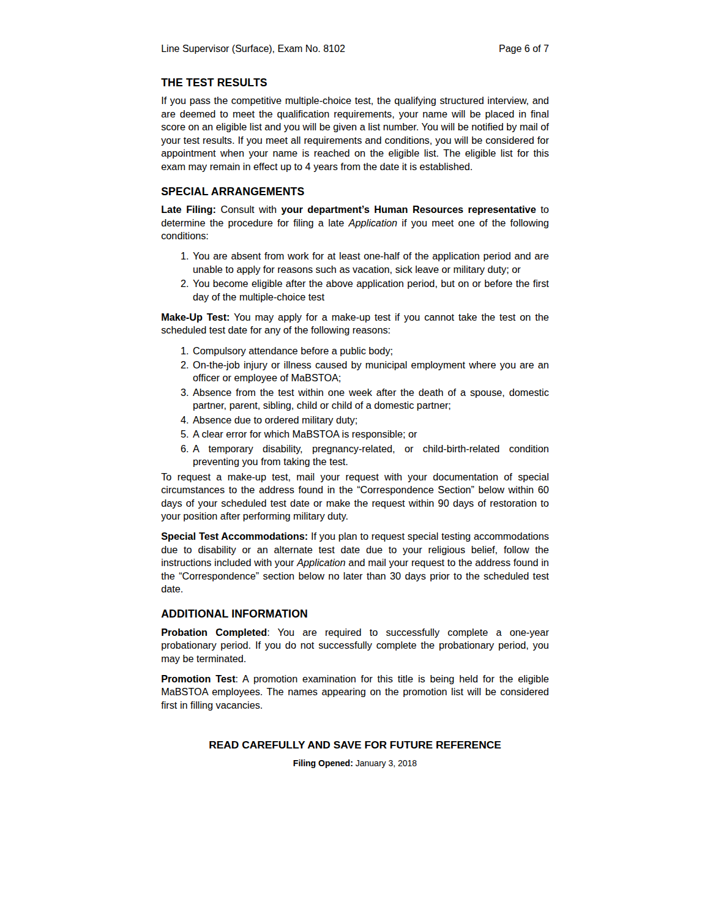Line Supervisor (Surface), Exam No. 8102 Page 6 of 7
THE TEST RESULTS
If you pass the competitive multiple-choice test, the qualifying structured interview, and are deemed to meet the qualification requirements, your name will be placed in final score on an eligible list and you will be given a list number. You will be notified by mail of your test results. If you meet all requirements and conditions, you will be considered for appointment when your name is reached on the eligible list. The eligible list for this exam may remain in effect up to 4 years from the date it is established.
SPECIAL ARRANGEMENTS
Late Filing: Consult with your department’s Human Resources representative to determine the procedure for filing a late Application if you meet one of the following conditions:
You are absent from work for at least one-half of the application period and are unable to apply for reasons such as vacation, sick leave or military duty; or
You become eligible after the above application period, but on or before the first day of the multiple-choice test
Make-Up Test: You may apply for a make-up test if you cannot take the test on the scheduled test date for any of the following reasons:
Compulsory attendance before a public body;
On-the-job injury or illness caused by municipal employment where you are an officer or employee of MaBSTOA;
Absence from the test within one week after the death of a spouse, domestic partner, parent, sibling, child or child of a domestic partner;
Absence due to ordered military duty;
A clear error for which MaBSTOA is responsible; or
A temporary disability, pregnancy-related, or child-birth-related condition preventing you from taking the test.
To request a make-up test, mail your request with your documentation of special circumstances to the address found in the “Correspondence Section” below within 60 days of your scheduled test date or make the request within 90 days of restoration to your position after performing military duty.
Special Test Accommodations: If you plan to request special testing accommodations due to disability or an alternate test date due to your religious belief, follow the instructions included with your Application and mail your request to the address found in the “Correspondence” section below no later than 30 days prior to the scheduled test date.
ADDITIONAL INFORMATION
Probation Completed: You are required to successfully complete a one-year probationary period. If you do not successfully complete the probationary period, you may be terminated.
Promotion Test: A promotion examination for this title is being held for the eligible MaBSTOA employees. The names appearing on the promotion list will be considered first in filling vacancies.
READ CAREFULLY AND SAVE FOR FUTURE REFERENCE
Filing Opened: January 3, 2018